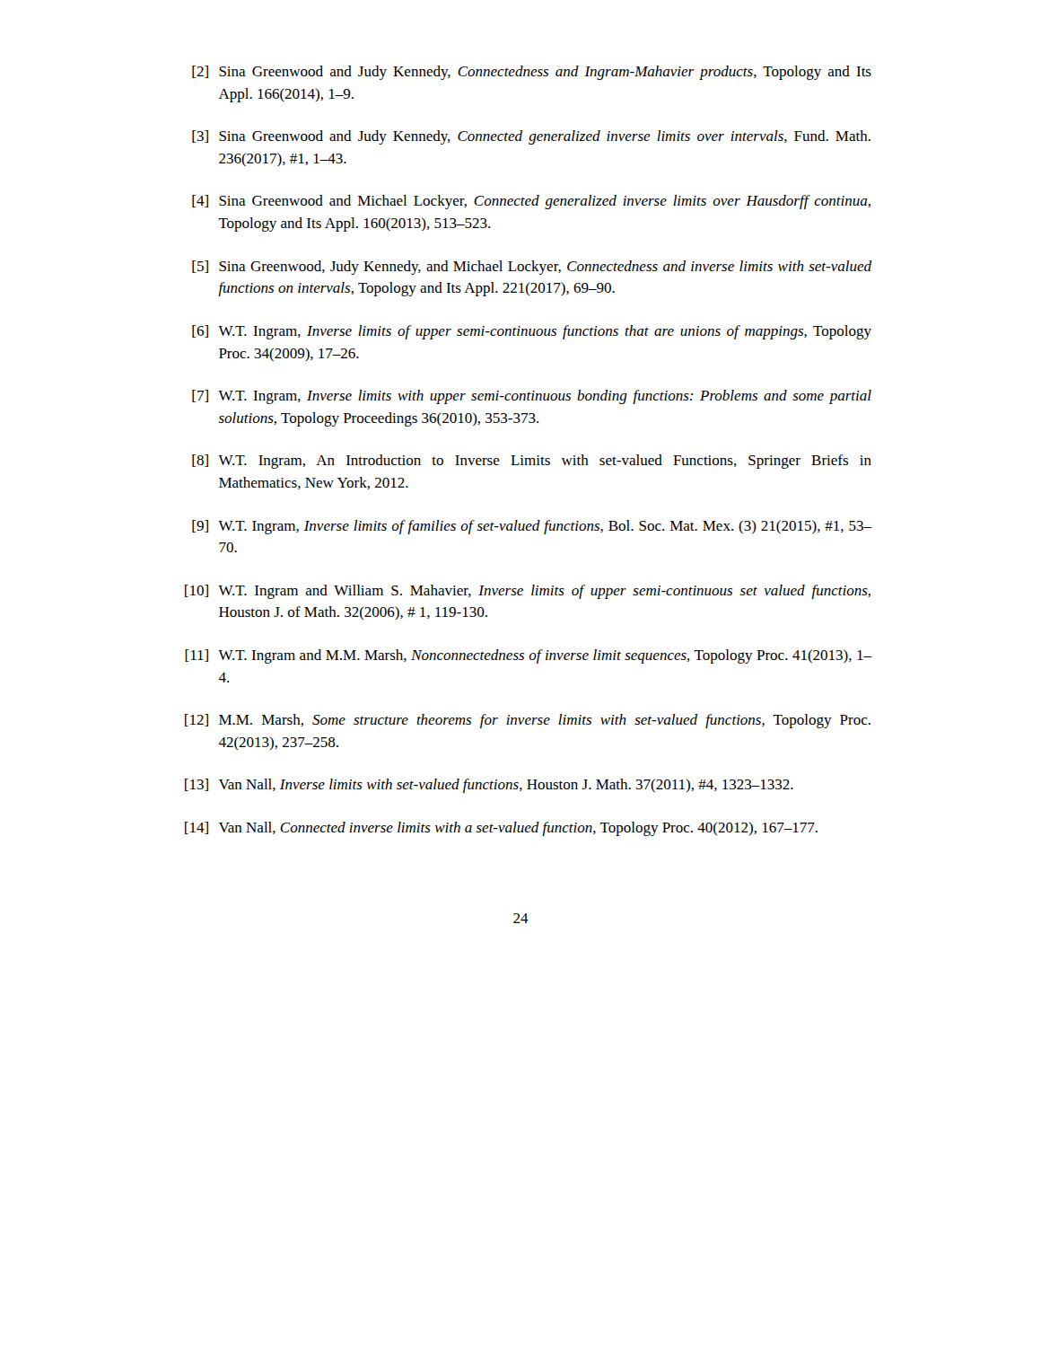Sina Greenwood and Judy Kennedy, Connectedness and Ingram-Mahavier products, Topology and Its Appl. 166(2014), 1–9.
Sina Greenwood and Judy Kennedy, Connected generalized inverse limits over intervals, Fund. Math. 236(2017), #1, 1–43.
Sina Greenwood and Michael Lockyer, Connected generalized inverse limits over Hausdorff continua, Topology and Its Appl. 160(2013), 513–523.
Sina Greenwood, Judy Kennedy, and Michael Lockyer, Connectedness and inverse limits with set-valued functions on intervals, Topology and Its Appl. 221(2017), 69–90.
W.T. Ingram, Inverse limits of upper semi-continuous functions that are unions of mappings, Topology Proc. 34(2009), 17–26.
W.T. Ingram, Inverse limits with upper semi-continuous bonding functions: Problems and some partial solutions, Topology Proceedings 36(2010), 353-373.
W.T. Ingram, An Introduction to Inverse Limits with set-valued Functions, Springer Briefs in Mathematics, New York, 2012.
W.T. Ingram, Inverse limits of families of set-valued functions, Bol. Soc. Mat. Mex. (3) 21(2015), #1, 53–70.
W.T. Ingram and William S. Mahavier, Inverse limits of upper semi-continuous set valued functions, Houston J. of Math. 32(2006), # 1, 119-130.
W.T. Ingram and M.M. Marsh, Nonconnectedness of inverse limit sequences, Topology Proc. 41(2013), 1–4.
M.M. Marsh, Some structure theorems for inverse limits with set-valued functions, Topology Proc. 42(2013), 237–258.
Van Nall, Inverse limits with set-valued functions, Houston J. Math. 37(2011), #4, 1323–1332.
Van Nall, Connected inverse limits with a set-valued function, Topology Proc. 40(2012), 167–177.
24